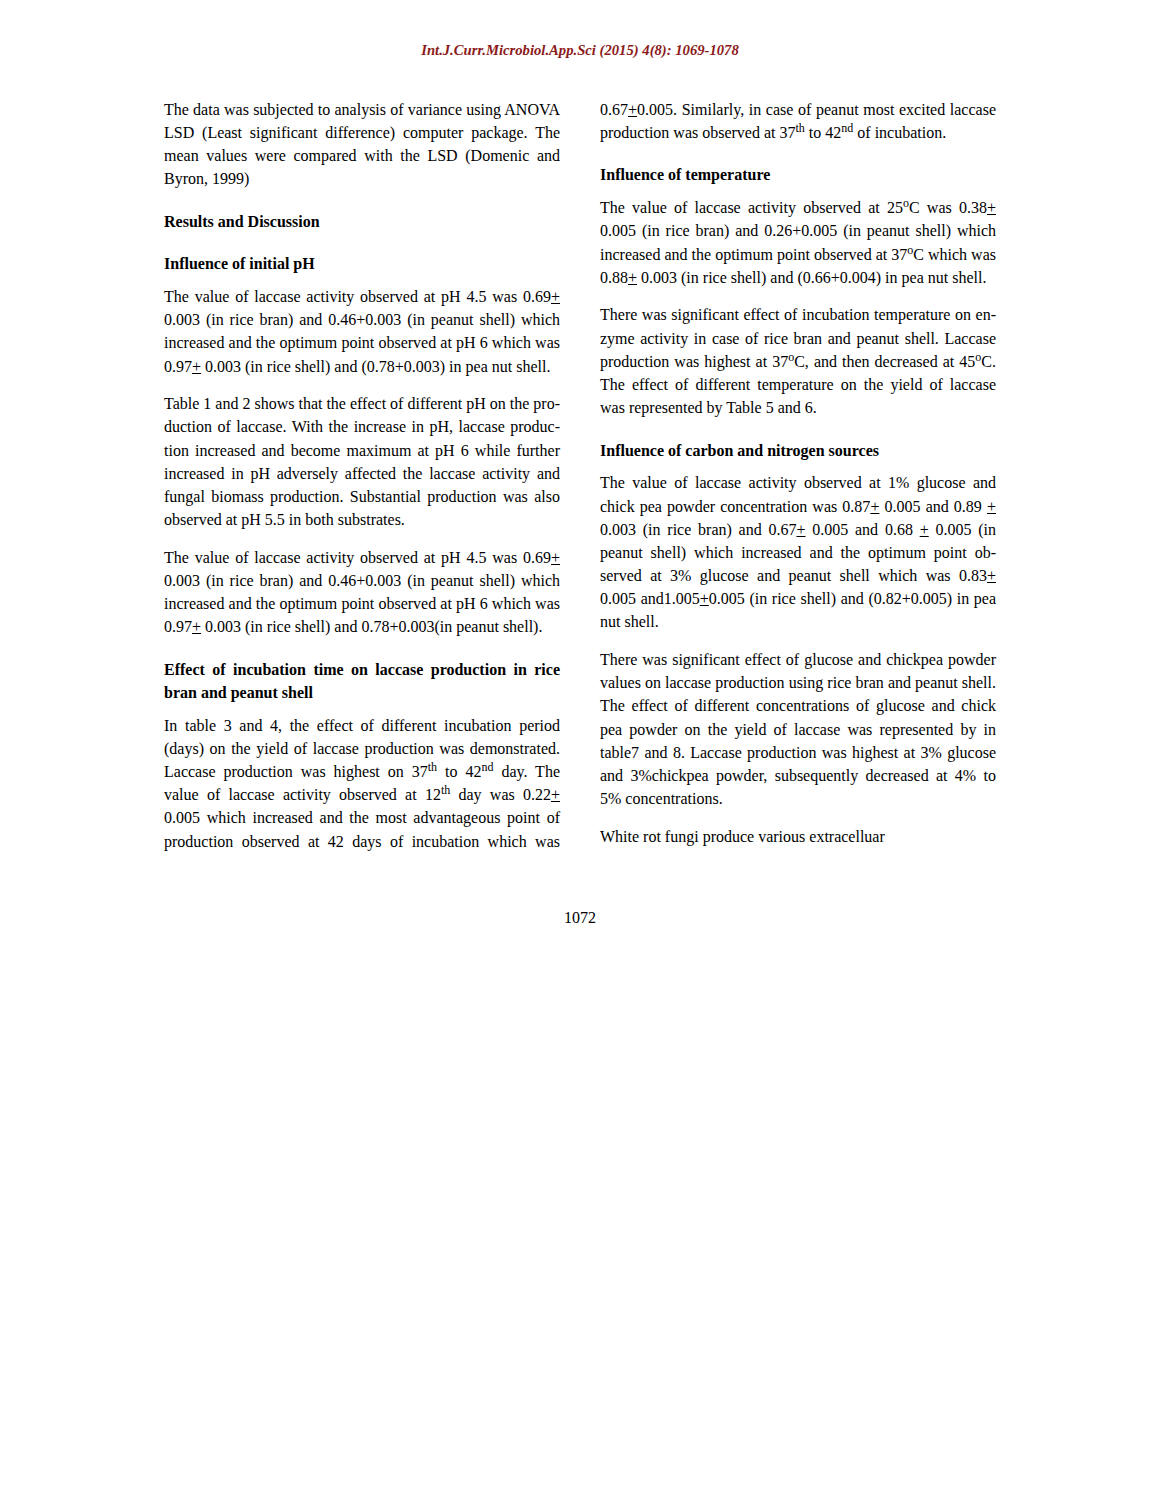Int.J.Curr.Microbiol.App.Sci (2015) 4(8): 1069-1078
The data was subjected to analysis of variance using ANOVA LSD (Least significant difference) computer package. The mean values were compared with the LSD (Domenic and Byron, 1999)
Results and Discussion
Influence of initial pH
The value of laccase activity observed at pH 4.5 was 0.69+ 0.003 (in rice bran) and 0.46+0.003 (in peanut shell) which increased and the optimum point observed at pH 6 which was 0.97+ 0.003 (in rice shell) and (0.78+0.003) in pea nut shell.
Table 1 and 2 shows that the effect of different pH on the production of laccase. With the increase in pH, laccase production increased and become maximum at pH 6 while further increased in pH adversely affected the laccase activity and fungal biomass production. Substantial production was also observed at pH 5.5 in both substrates.
The value of laccase activity observed at pH 4.5 was 0.69+ 0.003 (in rice bran) and 0.46+0.003 (in peanut shell) which increased and the optimum point observed at pH 6 which was 0.97+ 0.003 (in rice shell) and 0.78+0.003(in peanut shell).
Effect of incubation time on laccase production in rice bran and peanut shell
In table 3 and 4, the effect of different incubation period (days) on the yield of laccase production was demonstrated. Laccase production was highest on 37th to 42nd day. The value of laccase activity observed at 12th day was 0.22+ 0.005 which increased and the most advantageous point of production observed at 42 days of incubation which was 0.67+0.005. Similarly, in case of peanut most excited laccase production was observed at 37th to 42nd of incubation.
Influence of temperature
The value of laccase activity observed at 25oC was 0.38+ 0.005 (in rice bran) and 0.26+0.005 (in peanut shell) which increased and the optimum point observed at 37oC which was 0.88+ 0.003 (in rice shell) and (0.66+0.004) in pea nut shell.
There was significant effect of incubation temperature on enzyme activity in case of rice bran and peanut shell. Laccase production was highest at 37oC, and then decreased at 45oC. The effect of different temperature on the yield of laccase was represented by Table 5 and 6.
Influence of carbon and nitrogen sources
The value of laccase activity observed at 1% glucose and chick pea powder concentration was 0.87+ 0.005 and 0.89 + 0.003 (in rice bran) and 0.67+ 0.005 and 0.68 + 0.005 (in peanut shell) which increased and the optimum point observed at 3% glucose and peanut shell which was 0.83+ 0.005 and1.005+0.005 (in rice shell) and (0.82+0.005) in pea nut shell.
There was significant effect of glucose and chickpea powder values on laccase production using rice bran and peanut shell. The effect of different concentrations of glucose and chick pea powder on the yield of laccase was represented by in table7 and 8. Laccase production was highest at 3% glucose and 3%chickpea powder, subsequently decreased at 4% to 5% concentrations.
White rot fungi produce various extracelluar
1072